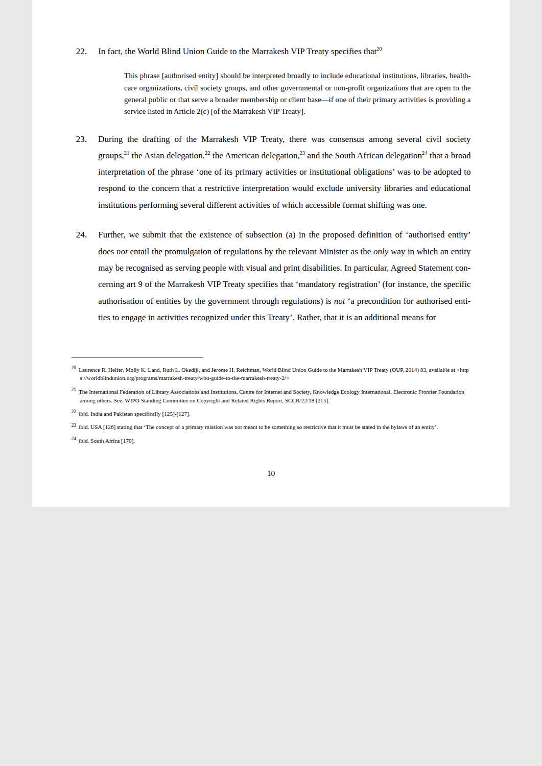In fact, the World Blind Union Guide to the Marrakesh VIP Treaty specifies that20
This phrase [authorised entity] should be interpreted broadly to include educational institutions, libraries, healthcare organizations, civil society groups, and other governmental or non-profit organizations that are open to the general public or that serve a broader membership or client base—if one of their primary activities is providing a service listed in Article 2(c) [of the Marrakesh VIP Treaty].
During the drafting of the Marrakesh VIP Treaty, there was consensus among several civil society groups,21 the Asian delegation,22 the American delegation,23 and the South African delegation24 that a broad interpretation of the phrase ‘one of its primary activities or institutional obligations’ was to be adopted to respond to the concern that a restrictive interpretation would exclude university libraries and educational institutions performing several different activities of which accessible format shifting was one.
Further, we submit that the existence of subsection (a) in the proposed definition of ‘authorised entity’ does not entail the promulgation of regulations by the relevant Minister as the only way in which an entity may be recognised as serving people with visual and print disabilities. In particular, Agreed Statement concerning art 9 of the Marrakesh VIP Treaty specifies that ‘mandatory registration’ (for instance, the specific authorisation of entities by the government through regulations) is not ‘a precondition for authorised entities to engage in activities recognized under this Treaty’. Rather, that it is an additional means for
20 Laurence R. Helfer, Molly K. Land, Ruth L. Okediji, and Jerome H. Reichman, World Blind Union Guide to the Marrakesh VIP Treaty (OUP, 2014) 83, available at <https://worldblindunion.org/programs/marrakesh-treaty/wbu-guide-to-the-marrakesh-treaty-2/>
21 The International Federation of Library Associations and Institutions, Centre for Internet and Society, Knowledge Ecology International, Electronic Frontier Foundation among others. See, WIPO Standing Committee on Copyright and Related Rights Report, SCCR/22/18 [215].
22 ibid. India and Pakistan specifically [125]-[127].
23 ibid. USA [126] stating that ‘The concept of a primary mission was not meant to be something so restrictive that it must be stated in the bylaws of an entity’.
24 ibid. South Africa [170].
10